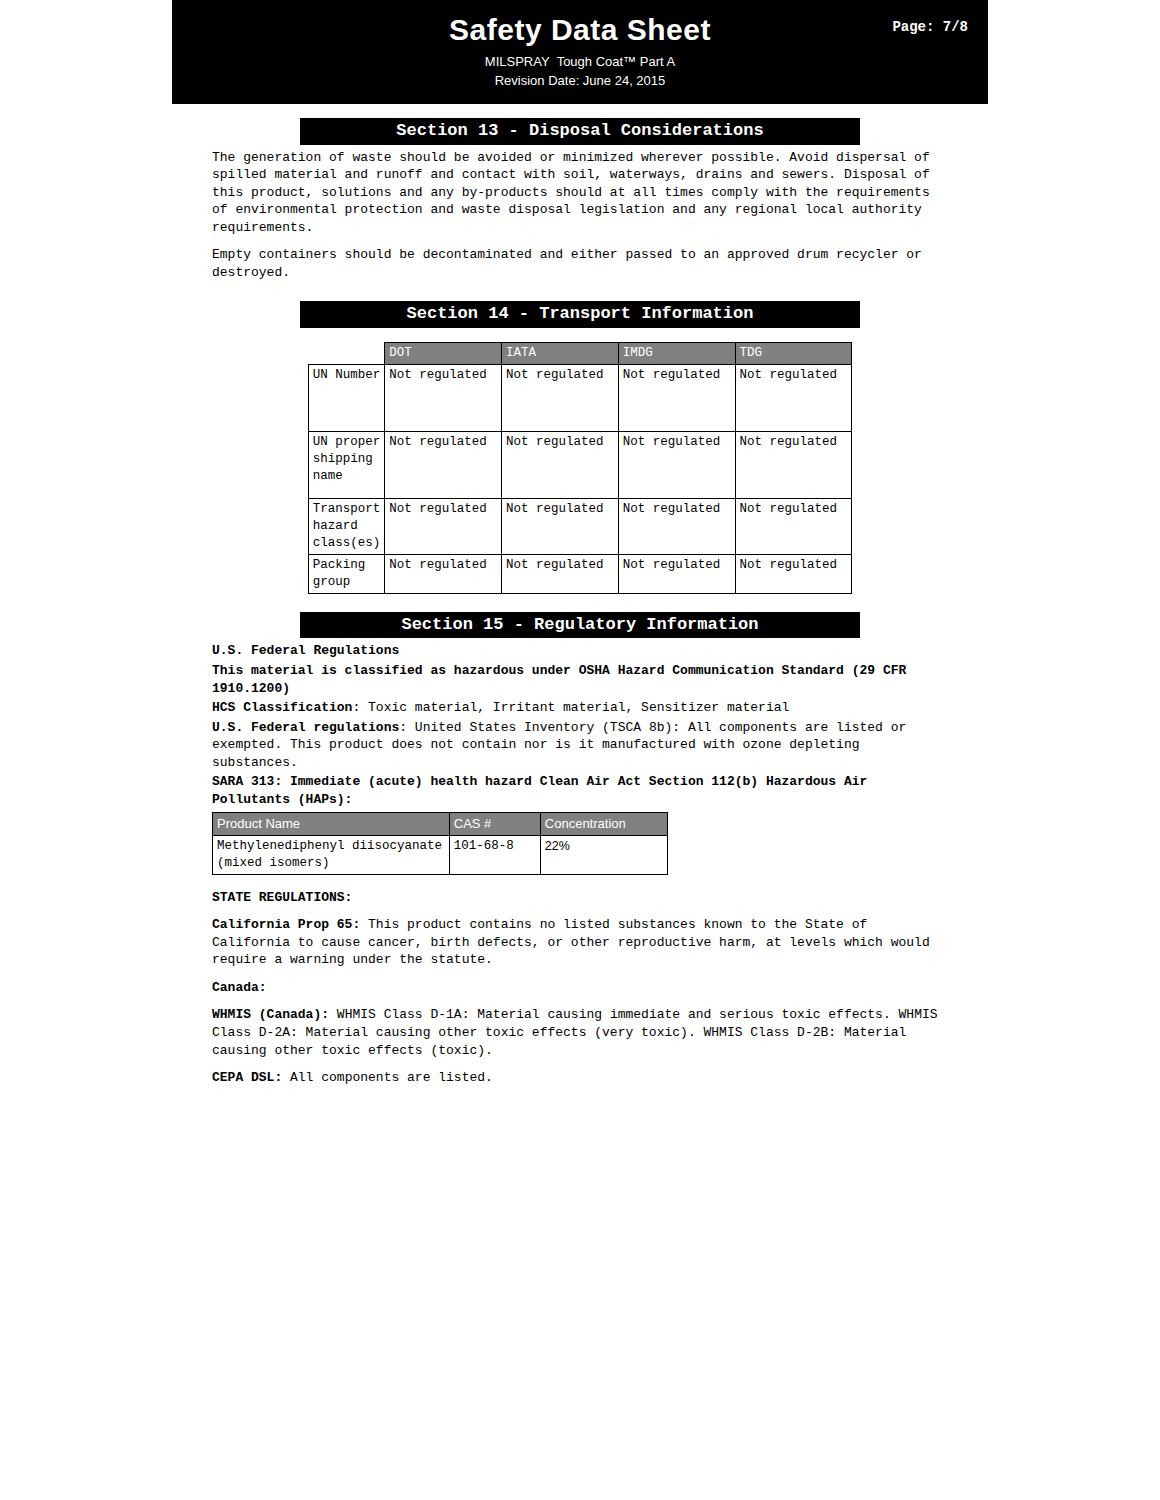Page: 7/8
Safety Data Sheet
MILSPRAY Tough Coat™ Part A
Revision Date: June 24, 2015
Section 13 - Disposal Considerations
The generation of waste should be avoided or minimized wherever possible. Avoid dispersal of spilled material and runoff and contact with soil, waterways, drains and sewers. Disposal of this product, solutions and any by-products should at all times comply with the requirements of environmental protection and waste disposal legislation and any regional local authority requirements.
Empty containers should be decontaminated and either passed to an approved drum recycler or destroyed.
Section 14 - Transport Information
| | DOT | IATA | IMDG | TDG |
| --- | --- | --- | --- | --- |
| UN Number | Not regulated | Not regulated | Not regulated | Not regulated |
| UN proper shipping name | Not regulated | Not regulated | Not regulated | Not regulated |
| Transport hazard class(es) | Not regulated | Not regulated | Not regulated | Not regulated |
| Packing group | Not regulated | Not regulated | Not regulated | Not regulated |
Section 15 - Regulatory Information
U.S. Federal Regulations
This material is classified as hazardous under OSHA Hazard Communication Standard (29 CFR 1910.1200)
HCS Classification: Toxic material, Irritant material, Sensitizer material
U.S. Federal regulations: United States Inventory (TSCA 8b): All components are listed or exempted. This product does not contain nor is it manufactured with ozone depleting substances.
SARA 313: Immediate (acute) health hazard Clean Air Act Section 112(b) Hazardous Air Pollutants (HAPs):
| Product Name | CAS # | Concentration |
| --- | --- | --- |
| Methylenediphenyl diisocyanate (mixed isomers) | 101-68-8 | 22% |
STATE REGULATIONS:
California Prop 65: This product contains no listed substances known to the State of California to cause cancer, birth defects, or other reproductive harm, at levels which would require a warning under the statute.
Canada:
WHMIS (Canada): WHMIS Class D-1A: Material causing immediate and serious toxic effects. WHMIS Class D-2A: Material causing other toxic effects (very toxic). WHMIS Class D-2B: Material causing other toxic effects (toxic).
CEPA DSL: All components are listed.